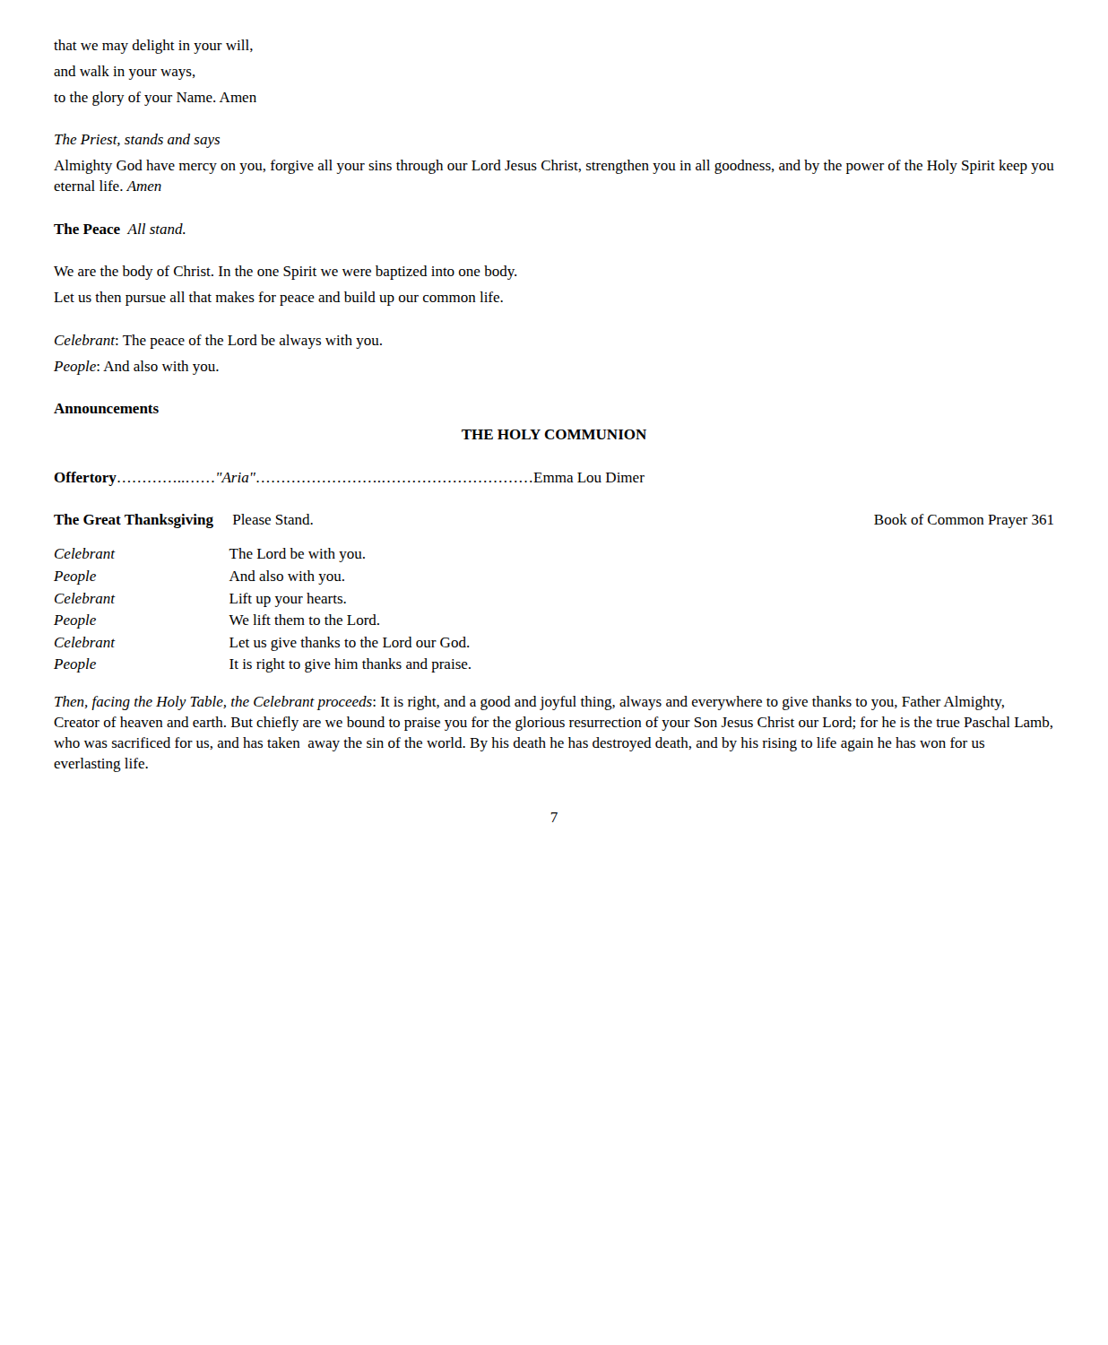that we may delight in your will,
and walk in your ways,
to the glory of your Name. Amen
The Priest, stands and says
Almighty God have mercy on you, forgive all your sins through our Lord Jesus Christ, strengthen you in all goodness, and by the power of the Holy Spirit keep you eternal life. Amen
The Peace All stand.
We are the body of Christ. In the one Spirit we were baptized into one body.
Let us then pursue all that makes for peace and build up our common life.
Celebrant: The peace of the Lord be always with you.
People: And also with you.
Announcements
THE HOLY COMMUNION
Offertory…………..……"Aria"…………………….…………………………Emma Lou Dimer
The Great Thanksgiving Please Stand. Book of Common Prayer 361
Celebrant The Lord be with you. People And also with you. Celebrant Lift up your hearts. People We lift them to the Lord. Celebrant Let us give thanks to the Lord our God. People It is right to give him thanks and praise.
Then, facing the Holy Table, the Celebrant proceeds: It is right, and a good and joyful thing, always and everywhere to give thanks to you, Father Almighty, Creator of heaven and earth. But chiefly are we bound to praise you for the glorious resurrection of your Son Jesus Christ our Lord; for he is the true Paschal Lamb, who was sacrificed for us, and has taken away the sin of the world. By his death he has destroyed death, and by his rising to life again he has won for us everlasting life.
7